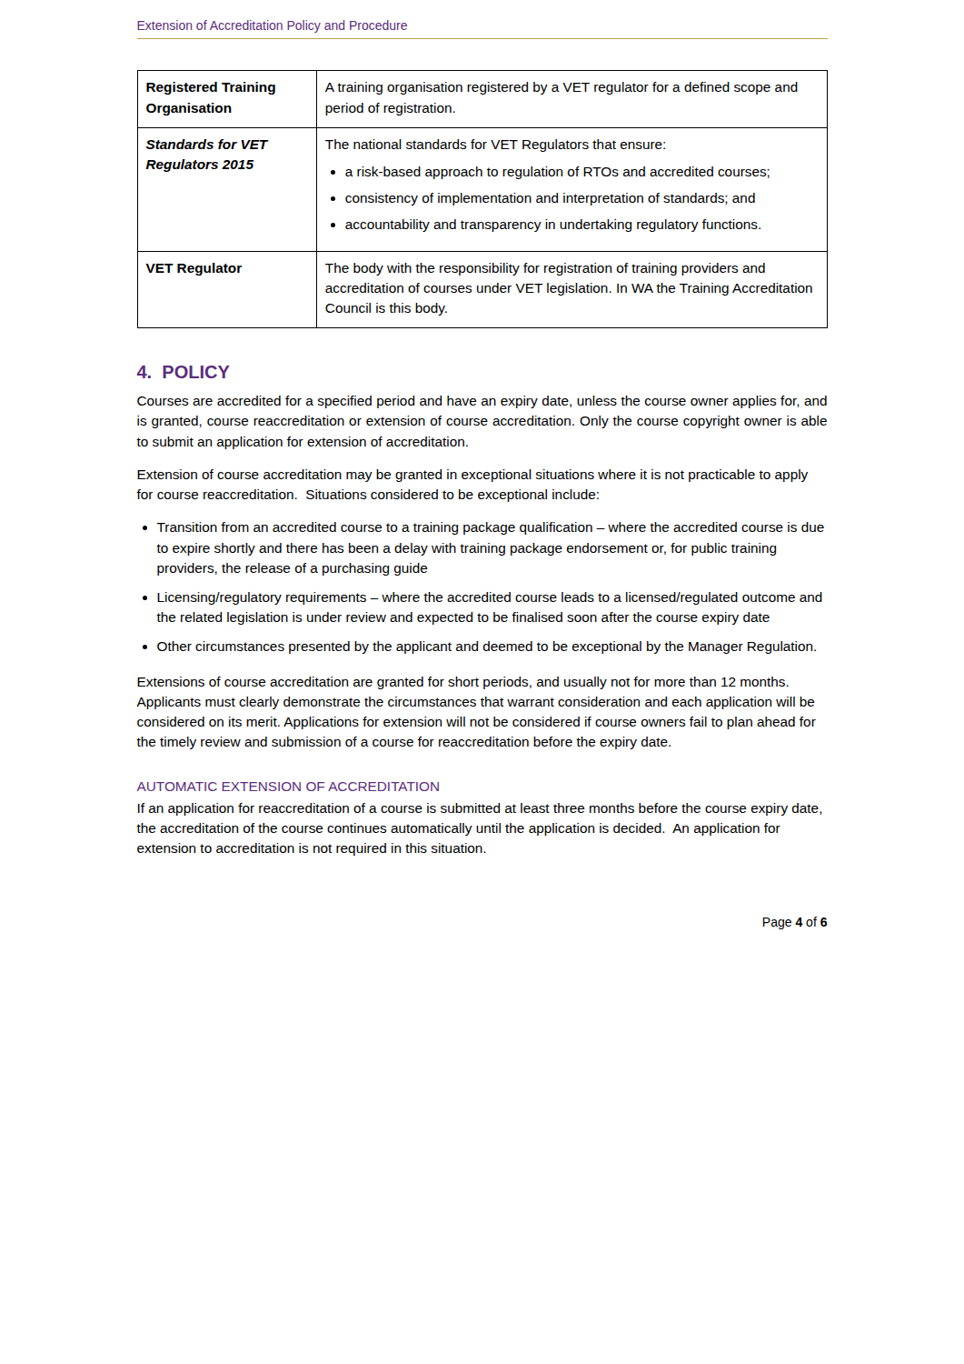Extension of Accreditation Policy and Procedure
| Registered Training Organisation | A training organisation registered by a VET regulator for a defined scope and period of registration. |
| Standards for VET Regulators 2015 | The national standards for VET Regulators that ensure: a risk-based approach to regulation of RTOs and accredited courses; consistency of implementation and interpretation of standards; and accountability and transparency in undertaking regulatory functions. |
| VET Regulator | The body with the responsibility for registration of training providers and accreditation of courses under VET legislation. In WA the Training Accreditation Council is this body. |
4. POLICY
Courses are accredited for a specified period and have an expiry date, unless the course owner applies for, and is granted, course reaccreditation or extension of course accreditation. Only the course copyright owner is able to submit an application for extension of accreditation.
Extension of course accreditation may be granted in exceptional situations where it is not practicable to apply for course reaccreditation. Situations considered to be exceptional include:
Transition from an accredited course to a training package qualification – where the accredited course is due to expire shortly and there has been a delay with training package endorsement or, for public training providers, the release of a purchasing guide
Licensing/regulatory requirements – where the accredited course leads to a licensed/regulated outcome and the related legislation is under review and expected to be finalised soon after the course expiry date
Other circumstances presented by the applicant and deemed to be exceptional by the Manager Regulation.
Extensions of course accreditation are granted for short periods, and usually not for more than 12 months. Applicants must clearly demonstrate the circumstances that warrant consideration and each application will be considered on its merit. Applications for extension will not be considered if course owners fail to plan ahead for the timely review and submission of a course for reaccreditation before the expiry date.
Automatic extension of accreditation
If an application for reaccreditation of a course is submitted at least three months before the course expiry date, the accreditation of the course continues automatically until the application is decided. An application for extension to accreditation is not required in this situation.
Page 4 of 6